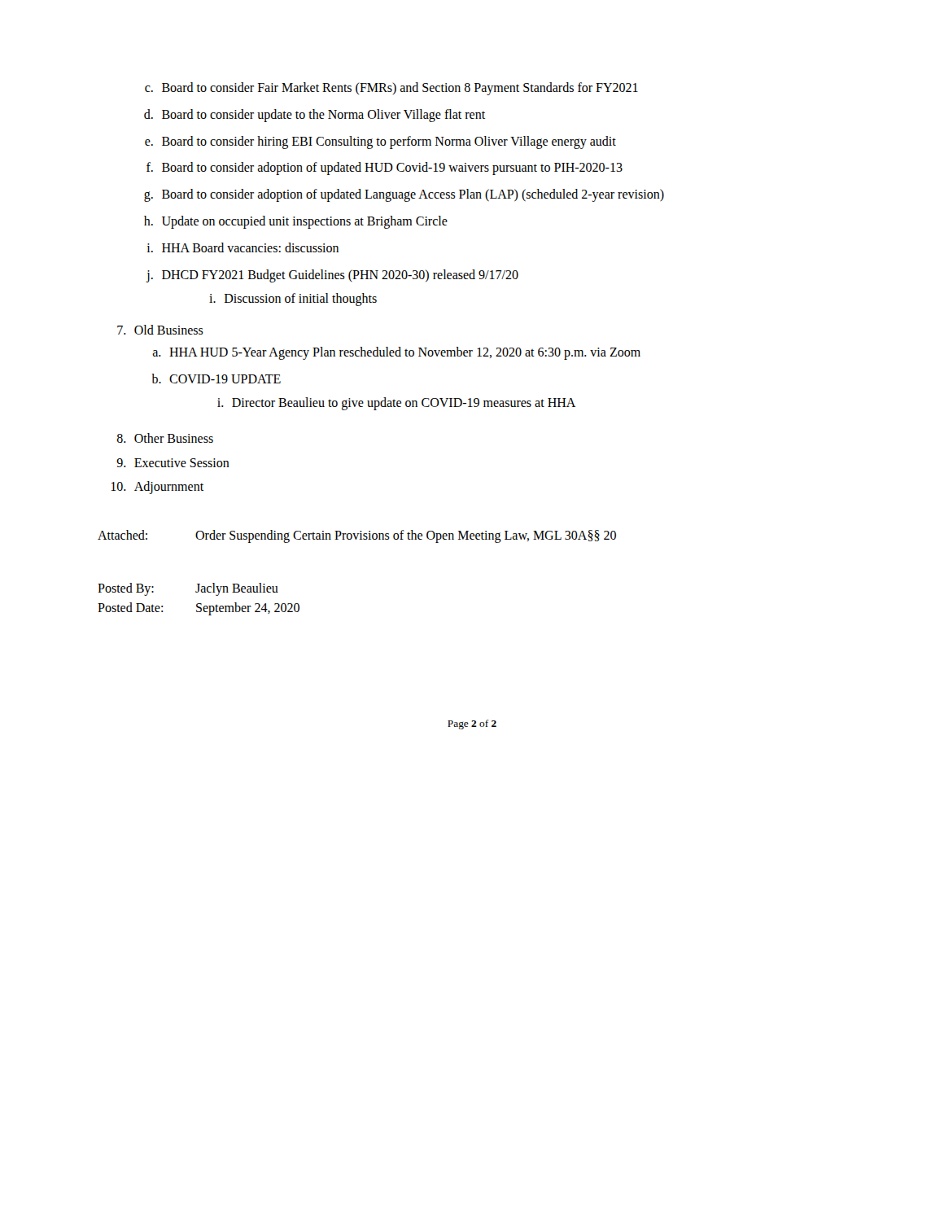c. Board to consider Fair Market Rents (FMRs) and Section 8 Payment Standards for FY2021
d. Board to consider update to the Norma Oliver Village flat rent
e. Board to consider hiring EBI Consulting to perform Norma Oliver Village energy audit
f. Board to consider adoption of updated HUD Covid-19 waivers pursuant to PIH-2020-13
g. Board to consider adoption of updated Language Access Plan (LAP) (scheduled 2-year revision)
h. Update on occupied unit inspections at Brigham Circle
i. HHA Board vacancies: discussion
j. DHCD FY2021 Budget Guidelines (PHN 2020-30) released 9/17/20
i. Discussion of initial thoughts
7. Old Business
a. HHA HUD 5-Year Agency Plan rescheduled to November 12, 2020 at 6:30 p.m. via Zoom
b. COVID-19 UPDATE
i. Director Beaulieu to give update on COVID-19 measures at HHA
8. Other Business
9. Executive Session
10. Adjournment
Attached: Order Suspending Certain Provisions of the Open Meeting Law, MGL 30A§§ 20
Posted By: Jaclyn Beaulieu
Posted Date: September 24, 2020
Page 2 of 2